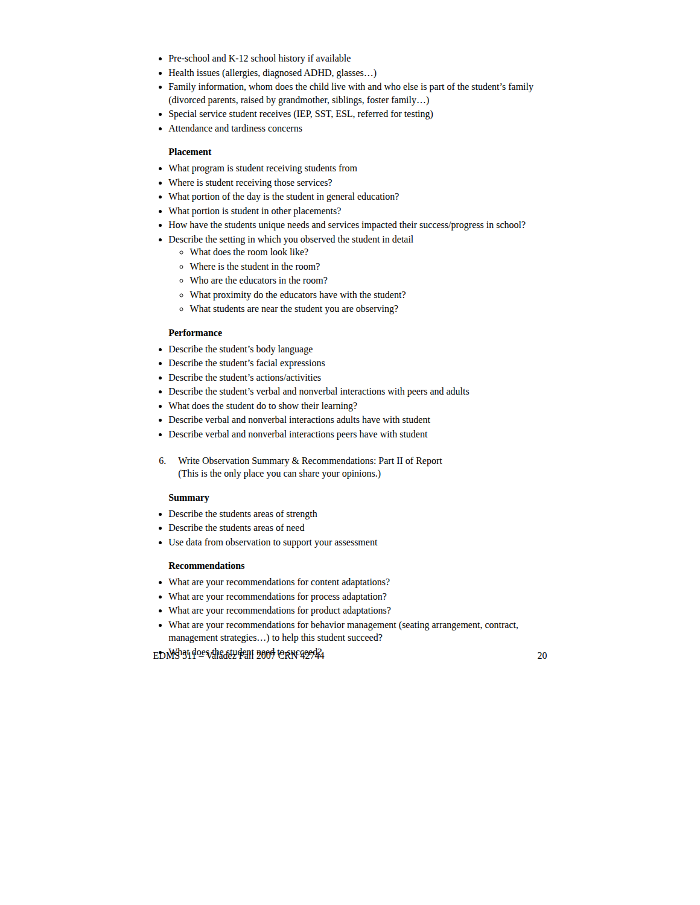Pre-school and K-12 school history if available
Health issues (allergies, diagnosed ADHD, glasses…)
Family information, whom does the child live with and who else is part of the student’s family (divorced parents, raised by grandmother, siblings, foster family…)
Special service student receives (IEP, SST, ESL, referred for testing)
Attendance and tardiness concerns
Placement
What program is student receiving students from
Where is student receiving those services?
What portion of the day is the student in general education?
What portion is student in other placements?
How have the students unique needs and services impacted their success/progress in school?
Describe the setting in which you observed the student in detail
What does the room look like?
Where is the student in the room?
Who are the educators in the room?
What proximity do the educators have with the student?
What students are near the student you are observing?
Performance
Describe the student’s body language
Describe the student’s facial expressions
Describe the student’s actions/activities
Describe the student’s verbal and nonverbal interactions with peers and adults
What does the student do to show their learning?
Describe verbal and nonverbal interactions adults have with student
Describe verbal and nonverbal interactions peers have with student
6. Write Observation Summary & Recommendations: Part II of Report
(This is the only place you can share your opinions.)
Summary
Describe the students areas of strength
Describe the students areas of need
Use data from observation to support your assessment
Recommendations
What are your recommendations for content adaptations?
What are your recommendations for process adaptation?
What are your recommendations for product adaptations?
What are your recommendations for behavior management (seating arrangement, contract, management strategies…) to help this student succeed?
What does the student need to succeed?
EDMS 511 – Valadez Fall 2007 CRN 42744
20